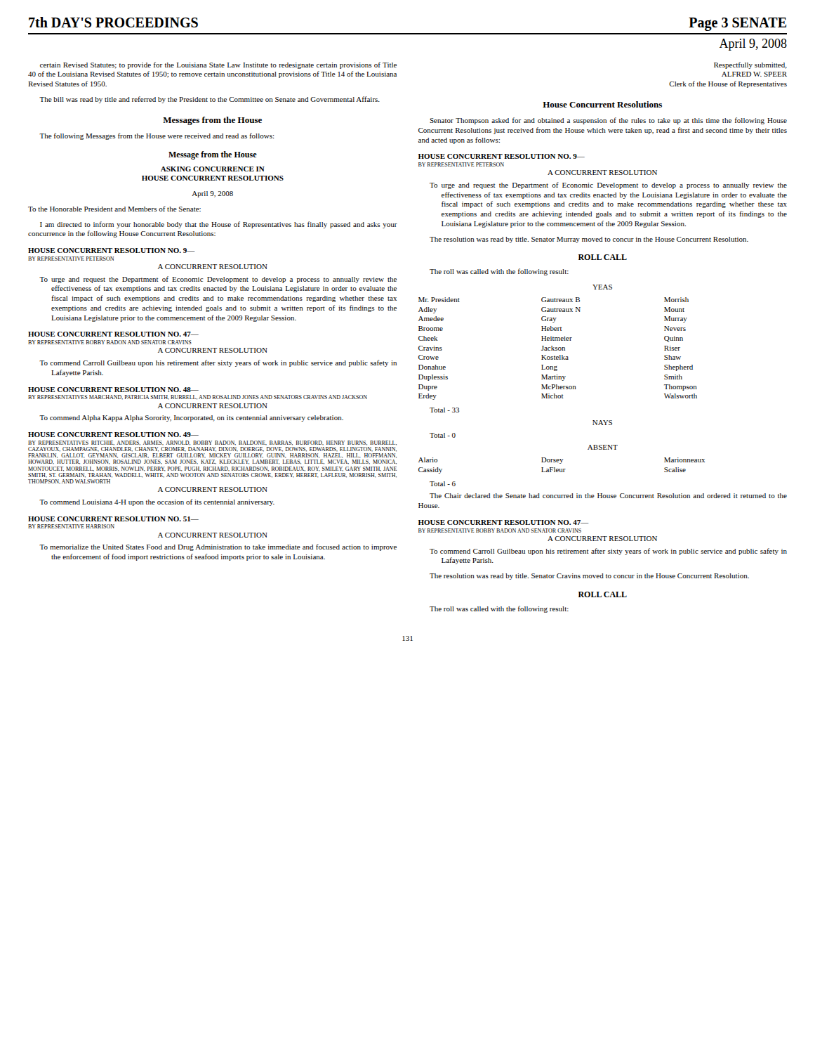7th DAY'S PROCEEDINGS
Page 3 SENATE
April 9, 2008
certain Revised Statutes; to provide for the Louisiana State Law Institute to redesignate certain provisions of Title 40 of the Louisiana Revised Statutes of 1950; to remove certain unconstitutional provisions of Title 14 of the Louisiana Revised Statutes of 1950.
The bill was read by title and referred by the President to the Committee on Senate and Governmental Affairs.
Messages from the House
The following Messages from the House were received and read as follows:
Message from the House
ASKING CONCURRENCE IN
HOUSE CONCURRENT RESOLUTIONS
April 9, 2008
To the Honorable President and Members of the Senate:
I am directed to inform your honorable body that the House of Representatives has finally passed and asks your concurrence in the following House Concurrent Resolutions:
HOUSE CONCURRENT RESOLUTION NO. 9—
BY REPRESENTATIVE PETERSON
A CONCURRENT RESOLUTION
To urge and request the Department of Economic Development to develop a process to annually review the effectiveness of tax exemptions and tax credits enacted by the Louisiana Legislature in order to evaluate the fiscal impact of such exemptions and credits and to make recommendations regarding whether these tax exemptions and credits are achieving intended goals and to submit a written report of its findings to the Louisiana Legislature prior to the commencement of the 2009 Regular Session.
HOUSE CONCURRENT RESOLUTION NO. 47—
BY REPRESENTATIVE BOBBY BADON AND SENATOR CRAVINS
A CONCURRENT RESOLUTION
To commend Carroll Guilbeau upon his retirement after sixty years of work in public service and public safety in Lafayette Parish.
HOUSE CONCURRENT RESOLUTION NO. 48—
BY REPRESENTATIVES MARCHAND, PATRICIA SMITH, BURRELL, AND ROSALIND JONES AND SENATORS CRAVINS AND JACKSON
A CONCURRENT RESOLUTION
To commend Alpha Kappa Alpha Sorority, Incorporated, on its centennial anniversary celebration.
HOUSE CONCURRENT RESOLUTION NO. 49—
BY REPRESENTATIVES RITCHIE, ANDERS, ARMES, ARNOLD, BOBBY BADON, BALDONE, BARRAS, BURFORD, HENRY BURNS, BURRELL, CAZAYOUX, CHAMPAGNE, CHANDLER, CHANEY, CROMER, DANAHAY, DIXON, DOERGE, DOVE, DOWNS, EDWARDS, ELLINGTON, FANNIN, FRANKLIN, GALLOT, GEYMANN, GISCLAIR, ELBERT GUILLORY, MICKEY GUILLORY, GUINN, HARRISON, HAZEL, HILL, HOFFMANN, HOWARD, HUTTER, JOHNSON, ROSALIND JONES, SAM JONES, KATZ, KLECKLEY, LAMBERT, LEBAS, LITTLE, MCVEA, MILLS, MONICA, MONTOUCET, MORRELL, MORRIS, NOWLIN, PERRY, POPE, PUGH, RICHARD, RICHARDSON, ROBIDEAUX, ROY, SMILEY, GARY SMITH, JANE SMITH, ST. GERMAIN, TRAHAN, WADDELL, WHITE, AND WOOTON AND SENATORS CROWE, ERDEY, HEBERT, LAFLEUR, MORRISH, SMITH, THOMPSON, AND WALSWORTH
A CONCURRENT RESOLUTION
To commend Louisiana 4-H upon the occasion of its centennial anniversary.
HOUSE CONCURRENT RESOLUTION NO. 51—
BY REPRESENTATIVE HARRISON
A CONCURRENT RESOLUTION
To memorialize the United States Food and Drug Administration to take immediate and focused action to improve the enforcement of food import restrictions of seafood imports prior to sale in Louisiana.
Respectfully submitted,
ALFRED W. SPEER
Clerk of the House of Representatives
House Concurrent Resolutions
Senator Thompson asked for and obtained a suspension of the rules to take up at this time the following House Concurrent Resolutions just received from the House which were taken up, read a first and second time by their titles and acted upon as follows:
HOUSE CONCURRENT RESOLUTION NO. 9—
BY REPRESENTATIVE PETERSON
A CONCURRENT RESOLUTION
To urge and request the Department of Economic Development to develop a process to annually review the effectiveness of tax exemptions and tax credits enacted by the Louisiana Legislature in order to evaluate the fiscal impact of such exemptions and credits and to make recommendations regarding whether these tax exemptions and credits are achieving intended goals and to submit a written report of its findings to the Louisiana Legislature prior to the commencement of the 2009 Regular Session.
The resolution was read by title. Senator Murray moved to concur in the House Concurrent Resolution.
ROLL CALL
The roll was called with the following result:
YEAS
| Mr. President | Gautreaux B | Morrish |
| Adley | Gautreaux N | Mount |
| Amedee | Gray | Murray |
| Broome | Hebert | Nevers |
| Cheek | Heitmeier | Quinn |
| Cravins | Jackson | Riser |
| Crowe | Kostelka | Shaw |
| Donahue | Long | Shepherd |
| Duplessis | Martiny | Smith |
| Dupre | McPherson | Thompson |
| Erdey | Michot | Walsworth |
Total - 33
NAYS
Total - 0
ABSENT
| Alario | Dorsey | Marionneaux |
| Cassidy | LaFleur | Scalise |
Total - 6
The Chair declared the Senate had concurred in the House Concurrent Resolution and ordered it returned to the House.
HOUSE CONCURRENT RESOLUTION NO. 47—
BY REPRESENTATIVE BOBBY BADON AND SENATOR CRAVINS
A CONCURRENT RESOLUTION
To commend Carroll Guilbeau upon his retirement after sixty years of work in public service and public safety in Lafayette Parish.
The resolution was read by title. Senator Cravins moved to concur in the House Concurrent Resolution.
ROLL CALL
The roll was called with the following result:
131